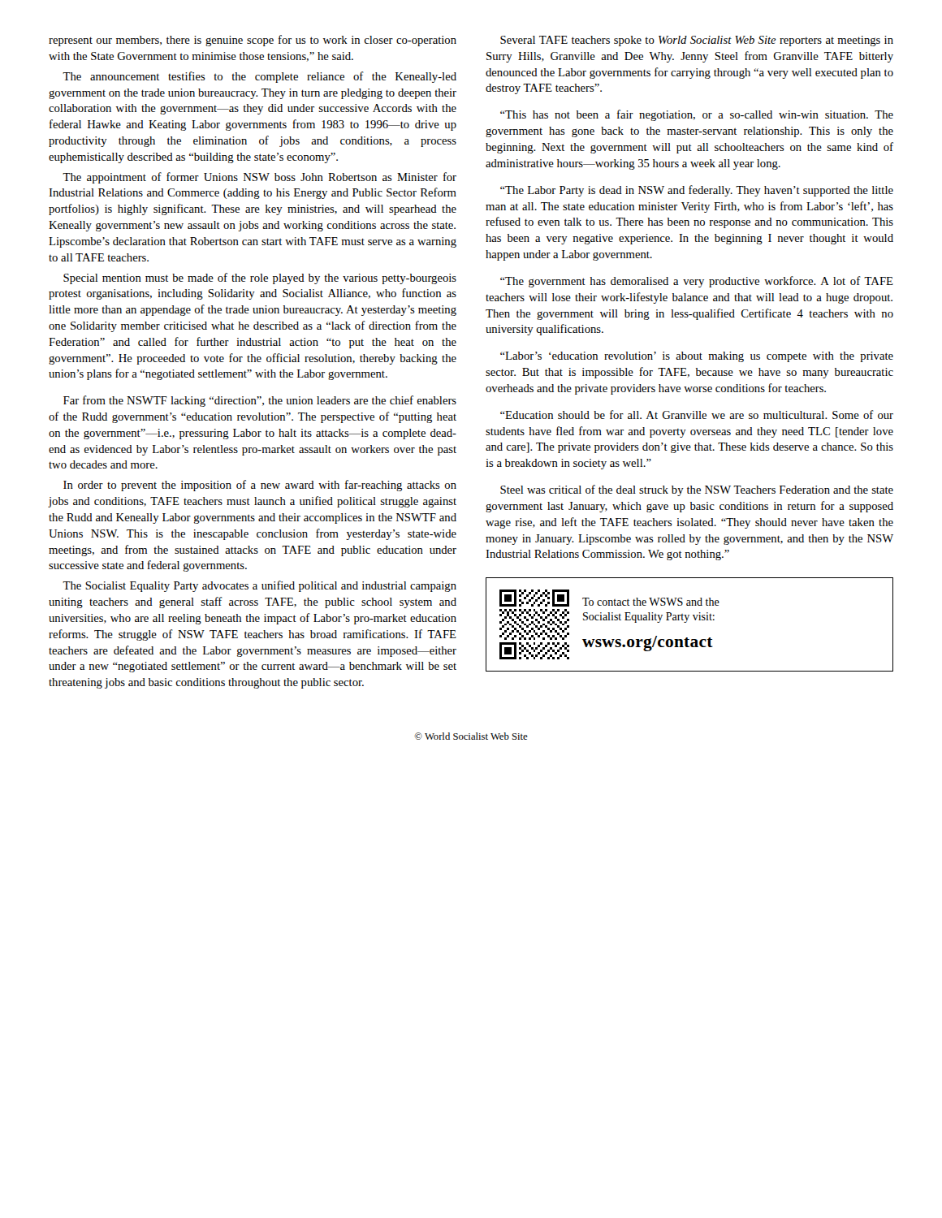represent our members, there is genuine scope for us to work in closer co-operation with the State Government to minimise those tensions,” he said.
The announcement testifies to the complete reliance of the Keneally-led government on the trade union bureaucracy. They in turn are pledging to deepen their collaboration with the government—as they did under successive Accords with the federal Hawke and Keating Labor governments from 1983 to 1996—to drive up productivity through the elimination of jobs and conditions, a process euphemistically described as “building the state’s economy”.
The appointment of former Unions NSW boss John Robertson as Minister for Industrial Relations and Commerce (adding to his Energy and Public Sector Reform portfolios) is highly significant. These are key ministries, and will spearhead the Keneally government’s new assault on jobs and working conditions across the state. Lipscombe’s declaration that Robertson can start with TAFE must serve as a warning to all TAFE teachers.
Special mention must be made of the role played by the various petty-bourgeois protest organisations, including Solidarity and Socialist Alliance, who function as little more than an appendage of the trade union bureaucracy. At yesterday’s meeting one Solidarity member criticised what he described as a “lack of direction from the Federation” and called for further industrial action “to put the heat on the government”. He proceeded to vote for the official resolution, thereby backing the union’s plans for a “negotiated settlement” with the Labor government.
Far from the NSWTF lacking “direction”, the union leaders are the chief enablers of the Rudd government’s “education revolution”. The perspective of “putting heat on the government”—i.e., pressuring Labor to halt its attacks—is a complete dead-end as evidenced by Labor’s relentless pro-market assault on workers over the past two decades and more.
In order to prevent the imposition of a new award with far-reaching attacks on jobs and conditions, TAFE teachers must launch a unified political struggle against the Rudd and Keneally Labor governments and their accomplices in the NSWTF and Unions NSW. This is the inescapable conclusion from yesterday’s state-wide meetings, and from the sustained attacks on TAFE and public education under successive state and federal governments.
The Socialist Equality Party advocates a unified political and industrial campaign uniting teachers and general staff across TAFE, the public school system and universities, who are all reeling beneath the impact of Labor’s pro-market education reforms. The struggle of NSW TAFE teachers has broad ramifications. If TAFE teachers are defeated and the Labor government’s measures are imposed—either under a new “negotiated settlement” or the current award—a benchmark will be set threatening jobs and basic conditions throughout the public sector.
Several TAFE teachers spoke to World Socialist Web Site reporters at meetings in Surry Hills, Granville and Dee Why. Jenny Steel from Granville TAFE bitterly denounced the Labor governments for carrying through “a very well executed plan to destroy TAFE teachers”.
“This has not been a fair negotiation, or a so-called win-win situation. The government has gone back to the master-servant relationship. This is only the beginning. Next the government will put all schoolteachers on the same kind of administrative hours—working 35 hours a week all year long.
“The Labor Party is dead in NSW and federally. They haven’t supported the little man at all. The state education minister Verity Firth, who is from Labor’s ‘left’, has refused to even talk to us. There has been no response and no communication. This has been a very negative experience. In the beginning I never thought it would happen under a Labor government.
“The government has demoralised a very productive workforce. A lot of TAFE teachers will lose their work-lifestyle balance and that will lead to a huge dropout. Then the government will bring in less-qualified Certificate 4 teachers with no university qualifications.
“Labor’s ‘education revolution’ is about making us compete with the private sector. But that is impossible for TAFE, because we have so many bureaucratic overheads and the private providers have worse conditions for teachers.
“Education should be for all. At Granville we are so multicultural. Some of our students have fled from war and poverty overseas and they need TLC [tender love and care]. The private providers don’t give that. These kids deserve a chance. So this is a breakdown in society as well.”
Steel was critical of the deal struck by the NSW Teachers Federation and the state government last January, which gave up basic conditions in return for a supposed wage rise, and left the TAFE teachers isolated. “They should never have taken the money in January. Lipscombe was rolled by the government, and then by the NSW Industrial Relations Commission. We got nothing.”
To contact the WSWS and the
Socialist Equality Party visit: wsws.org/contact
© World Socialist Web Site